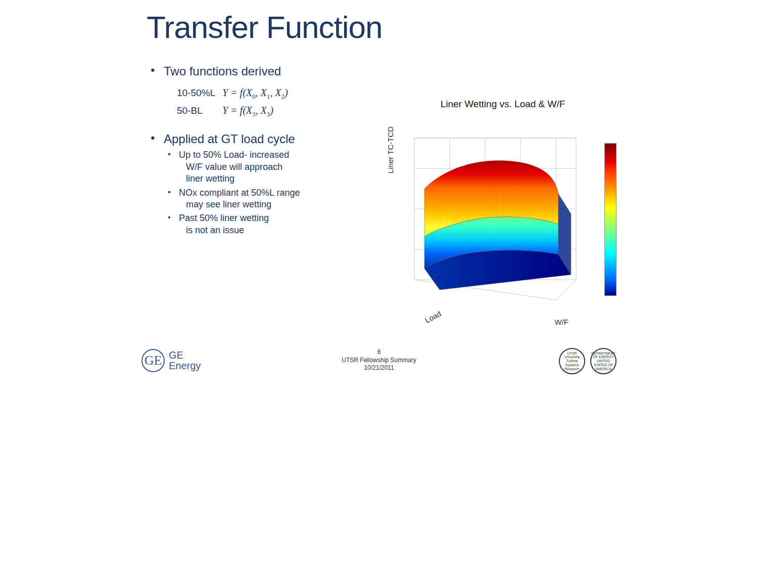Transfer Function
Two functions derived
10-50%L Y = f(X0, X1, X2)
50-BL Y = f(X3, X3)
Applied at GT load cycle
Up to 50% Load- increasedW/F value will approach liner wetting
NOx compliant at 50%L rangemay see liner wetting
Past 50% liner wettingis not an issue
Liner Wetting vs. Load & W/F
Liner TC-TCD
Load
W/F
GE
GE
Energy
6
UTSR Fellowship Summary
10/21/2011
UTSR
University Turbine Systems Research
DEPARTMENT OF ENERGY
UNITED STATES OF AMERICA